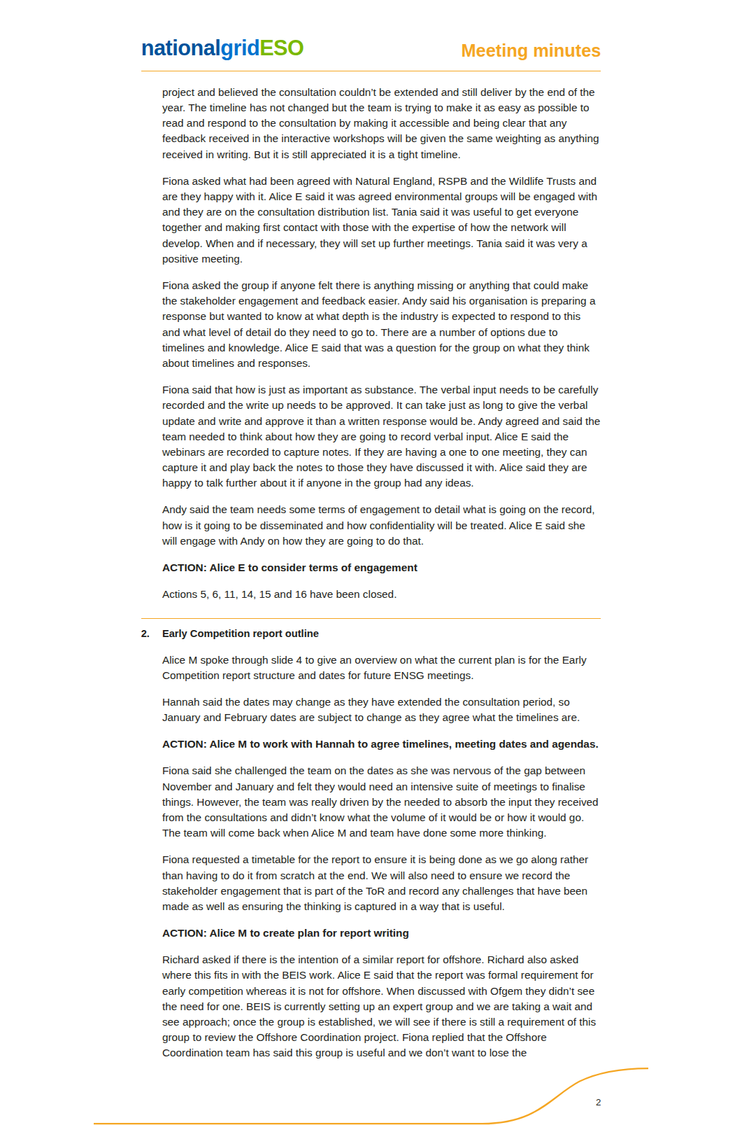national grid ESO
Meeting minutes
project and believed the consultation couldn’t be extended and still deliver by the end of the year. The timeline has not changed but the team is trying to make it as easy as possible to read and respond to the consultation by making it accessible and being clear that any feedback received in the interactive workshops will be given the same weighting as anything received in writing. But it is still appreciated it is a tight timeline.
Fiona asked what had been agreed with Natural England, RSPB and the Wildlife Trusts and are they happy with it. Alice E said it was agreed environmental groups will be engaged with and they are on the consultation distribution list. Tania said it was useful to get everyone together and making first contact with those with the expertise of how the network will develop. When and if necessary, they will set up further meetings. Tania said it was very a positive meeting.
Fiona asked the group if anyone felt there is anything missing or anything that could make the stakeholder engagement and feedback easier. Andy said his organisation is preparing a response but wanted to know at what depth is the industry is expected to respond to this and what level of detail do they need to go to. There are a number of options due to timelines and knowledge. Alice E said that was a question for the group on what they think about timelines and responses.
Fiona said that how is just as important as substance. The verbal input needs to be carefully recorded and the write up needs to be approved. It can take just as long to give the verbal update and write and approve it than a written response would be. Andy agreed and said the team needed to think about how they are going to record verbal input. Alice E said the webinars are recorded to capture notes. If they are having a one to one meeting, they can capture it and play back the notes to those they have discussed it with. Alice said they are happy to talk further about it if anyone in the group had any ideas.
Andy said the team needs some terms of engagement to detail what is going on the record, how is it going to be disseminated and how confidentiality will be treated. Alice E said she will engage with Andy on how they are going to do that.
ACTION: Alice E to consider terms of engagement
Actions 5, 6, 11, 14, 15 and 16 have been closed.
2.
Early Competition report outline
Alice M spoke through slide 4 to give an overview on what the current plan is for the Early Competition report structure and dates for future ENSG meetings.
Hannah said the dates may change as they have extended the consultation period, so January and February dates are subject to change as they agree what the timelines are.
ACTION: Alice M to work with Hannah to agree timelines, meeting dates and agendas.
Fiona said she challenged the team on the dates as she was nervous of the gap between November and January and felt they would need an intensive suite of meetings to finalise things. However, the team was really driven by the needed to absorb the input they received from the consultations and didn’t know what the volume of it would be or how it would go. The team will come back when Alice M and team have done some more thinking.
Fiona requested a timetable for the report to ensure it is being done as we go along rather than having to do it from scratch at the end. We will also need to ensure we record the stakeholder engagement that is part of the ToR and record any challenges that have been made as well as ensuring the thinking is captured in a way that is useful.
ACTION: Alice M to create plan for report writing
Richard asked if there is the intention of a similar report for offshore. Richard also asked where this fits in with the BEIS work. Alice E said that the report was formal requirement for early competition whereas it is not for offshore. When discussed with Ofgem they didn’t see the need for one. BEIS is currently setting up an expert group and we are taking a wait and see approach; once the group is established, we will see if there is still a requirement of this group to review the Offshore Coordination project. Fiona replied that the Offshore Coordination team has said this group is useful and we don’t want to lose the
2